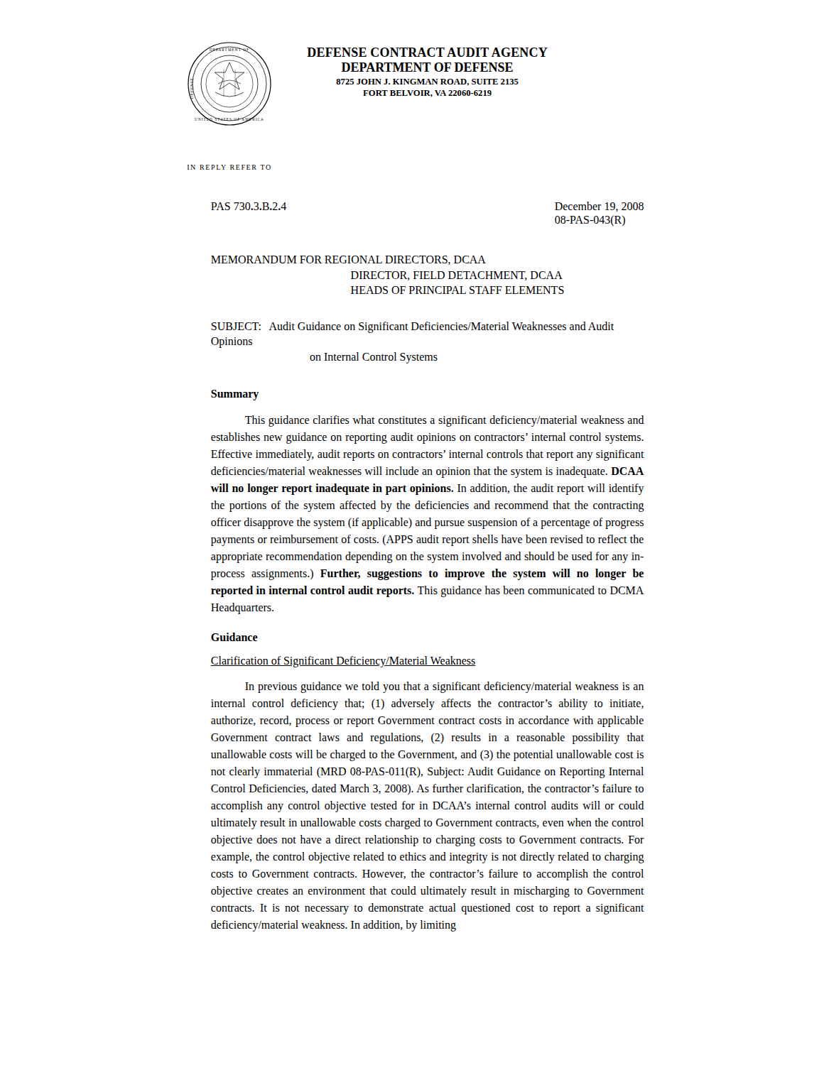DEPARTMENT OF UNITED STATES OF AMERICA DEFENSE
DEFENSE CONTRACT AUDIT AGENCY
DEPARTMENT OF DEFENSE
8725 JOHN J. KINGMAN ROAD, SUITE 2135
FORT BELVOIR, VA 22060-6219
IN REPLY REFER TO
PAS 730. 3. B. 2. 4
December 19, 2008
08-PAS-043(R)
MEMORANDUM FOR REGIONAL DIRECTORS, DCAA
DIRECTOR, FIELD DETACHMENT, DCAA
HEADS OF PRINCIPAL STAFF ELEMENTS
SUBJECT: Audit Guidance on Significant Deficiencies/Material Weaknesses and Audit Opinions on Internal Control Systems
Summary
This guidance clarifies what constitutes a significant deficiency/material weakness and establishes new guidance on reporting audit opinions on contractors’ internal control systems. Effective immediately, audit reports on contractors’ internal controls that report any significant deficiencies/material weaknesses will include an opinion that the system is inadequate. DCAA will no longer report inadequate in part opinions. In addition, the audit report will identify the portions of the system affected by the deficiencies and recommend that the contracting officer disapprove the system (if applicable) and pursue suspension of a percentage of progress payments or reimbursement of costs. (APPS audit report shells have been revised to reflect the appropriate recommendation depending on the system involved and should be used for any in-process assignments.) Further, suggestions to improve the system will no longer be reported in internal control audit reports. This guidance has been communicated to DCMA Headquarters.
Guidance
Clarification of Significant Deficiency/Material Weakness
In previous guidance we told you that a significant deficiency/material weakness is an internal control deficiency that; (1) adversely affects the contractor’s ability to initiate, authorize, record, process or report Government contract costs in accordance with applicable Government contract laws and regulations, (2) results in a reasonable possibility that unallowable costs will be charged to the Government, and (3) the potential unallowable cost is not clearly immaterial (MRD 08-PAS-011(R), Subject: Audit Guidance on Reporting Internal Control Deficiencies, dated March 3, 2008). As further clarification, the contractor’s failure to accomplish any control objective tested for in DCAA’s internal control audits will or could ultimately result in unallowable costs charged to Government contracts, even when the control objective does not have a direct relationship to charging costs to Government contracts. For example, the control objective related to ethics and integrity is not directly related to charging costs to Government contracts. However, the contractor’s failure to accomplish the control objective creates an environment that could ultimately result in mischarging to Government contracts. It is not necessary to demonstrate actual questioned cost to report a significant deficiency/material weakness. In addition, by limiting